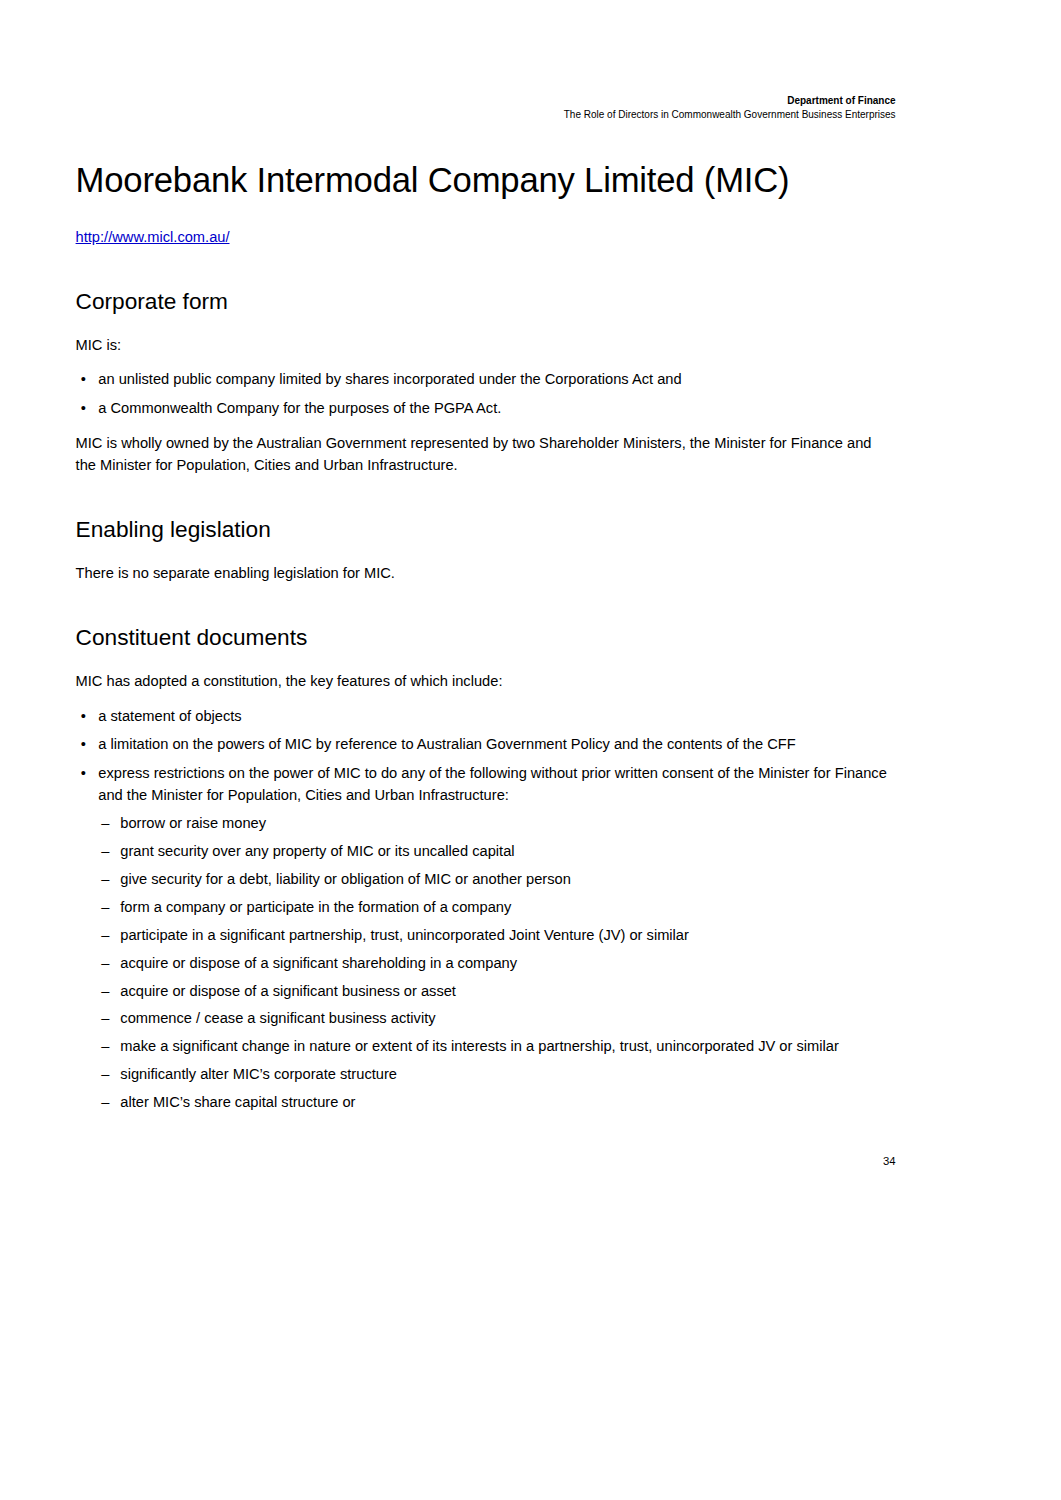Department of Finance
The Role of Directors in Commonwealth Government Business Enterprises
Moorebank Intermodal Company Limited (MIC)
http://www.micl.com.au/
Corporate form
MIC is:
an unlisted public company limited by shares incorporated under the Corporations Act and
a Commonwealth Company for the purposes of the PGPA Act.
MIC is wholly owned by the Australian Government represented by two Shareholder Ministers, the Minister for Finance and the Minister for Population, Cities and Urban Infrastructure.
Enabling legislation
There is no separate enabling legislation for MIC.
Constituent documents
MIC has adopted a constitution, the key features of which include:
a statement of objects
a limitation on the powers of MIC by reference to Australian Government Policy and the contents of the CFF
express restrictions on the power of MIC to do any of the following without prior written consent of the Minister for Finance and the Minister for Population, Cities and Urban Infrastructure:
borrow or raise money
grant security over any property of MIC or its uncalled capital
give security for a debt, liability or obligation of MIC or another person
form a company or participate in the formation of a company
participate in a significant partnership, trust, unincorporated Joint Venture (JV) or similar
acquire or dispose of a significant shareholding in a company
acquire or dispose of a significant business or asset
commence / cease a significant business activity
make a significant change in nature or extent of its interests in a partnership, trust, unincorporated JV or similar
significantly alter MIC’s corporate structure
alter MIC’s share capital structure or
34